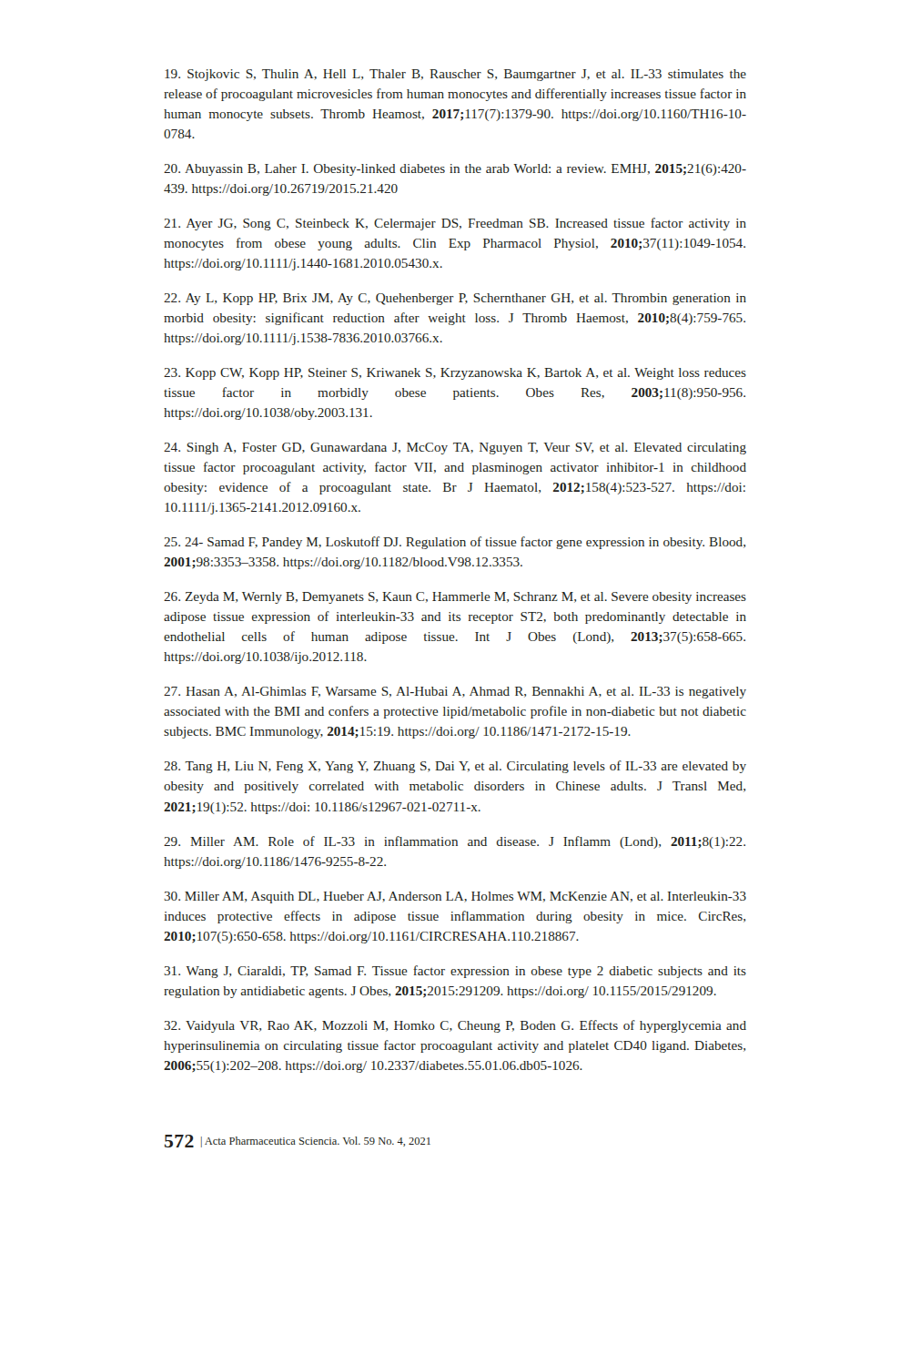19. Stojkovic S, Thulin A, Hell L, Thaler B, Rauscher S, Baumgartner J, et al. IL-33 stimulates the release of procoagulant microvesicles from human monocytes and differentially increases tissue factor in human monocyte subsets. Thromb Heamost, 2017; 117(7):1379-90. https://doi.org/10.1160/TH16-10-0784.
20. Abuyassin B, Laher I. Obesity-linked diabetes in the arab World: a review. EMHJ, 2015; 21(6):420-439. https://doi.org/10.26719/2015.21.420
21. Ayer JG, Song C, Steinbeck K, Celermajer DS, Freedman SB. Increased tissue factor activity in monocytes from obese young adults. Clin Exp Pharmacol Physiol, 2010; 37(11):1049-1054. https://doi.org/10.1111/j.1440-1681.2010.05430.x.
22. Ay L, Kopp HP, Brix JM, Ay C, Quehenberger P, Schernthaner GH, et al. Thrombin generation in morbid obesity: significant reduction after weight loss. J Thromb Haemost, 2010; 8(4):759-765. https://doi.org/10.1111/j.1538-7836.2010.03766.x.
23. Kopp CW, Kopp HP, Steiner S, Kriwanek S, Krzyzanowska K, Bartok A, et al. Weight loss reduces tissue factor in morbidly obese patients. Obes Res, 2003; 11(8):950-956. https://doi.org/10.1038/oby.2003.131.
24. Singh A, Foster GD, Gunawardana J, McCoy TA, Nguyen T, Veur SV, et al. Elevated circulating tissue factor procoagulant activity, factor VII, and plasminogen activator inhibitor-1 in childhood obesity: evidence of a procoagulant state. Br J Haematol, 2012; 158(4):523-527. https://doi: 10.1111/j.1365-2141.2012.09160.x.
25. 24- Samad F, Pandey M, Loskutoff DJ. Regulation of tissue factor gene expression in obesity. Blood, 2001; 98:3353–3358. https://doi.org/10.1182/blood.V98.12.3353.
26. Zeyda M, Wernly B, Demyanets S, Kaun C, Hammerle M, Schranz M, et al. Severe obesity increases adipose tissue expression of interleukin-33 and its receptor ST2, both predominantly detectable in endothelial cells of human adipose tissue. Int J Obes (Lond), 2013; 37(5):658-665. https://doi.org/10.1038/ijo.2012.118.
27. Hasan A, Al-Ghimlas F, Warsame S, Al-Hubai A, Ahmad R, Bennakhi A, et al. IL-33 is negatively associated with the BMI and confers a protective lipid/metabolic profile in non-diabetic but not diabetic subjects. BMC Immunology, 2014; 15:19. https://doi.org/ 10.1186/1471-2172-15-19.
28. Tang H, Liu N, Feng X, Yang Y, Zhuang S, Dai Y, et al. Circulating levels of IL-33 are elevated by obesity and positively correlated with metabolic disorders in Chinese adults. J Transl Med, 2021; 19(1):52. https://doi: 10.1186/s12967-021-02711-x.
29. Miller AM. Role of IL-33 in inflammation and disease. J Inflamm (Lond), 2011; 8(1):22. https://doi.org/10.1186/1476-9255-8-22.
30. Miller AM, Asquith DL, Hueber AJ, Anderson LA, Holmes WM, McKenzie AN, et al. Interleukin-33 induces protective effects in adipose tissue inflammation during obesity in mice. CircRes, 2010; 107(5):650-658. https://doi.org/10.1161/CIRCRESAHA.110.218867.
31. Wang J, Ciaraldi, TP, Samad F. Tissue factor expression in obese type 2 diabetic subjects and its regulation by antidiabetic agents. J Obes, 2015; 2015:291209. https://doi.org/ 10.1155/2015/291209.
32. Vaidyula VR, Rao AK, Mozzoli M, Homko C, Cheung P, Boden G. Effects of hyperglycemia and hyperinsulinemia on circulating tissue factor procoagulant activity and platelet CD40 ligand. Diabetes, 2006; 55(1):202–208. https://doi.org/ 10.2337/diabetes.55.01.06.db05-1026.
572| Acta Pharmaceutica Sciencia. Vol. 59 No. 4, 2021